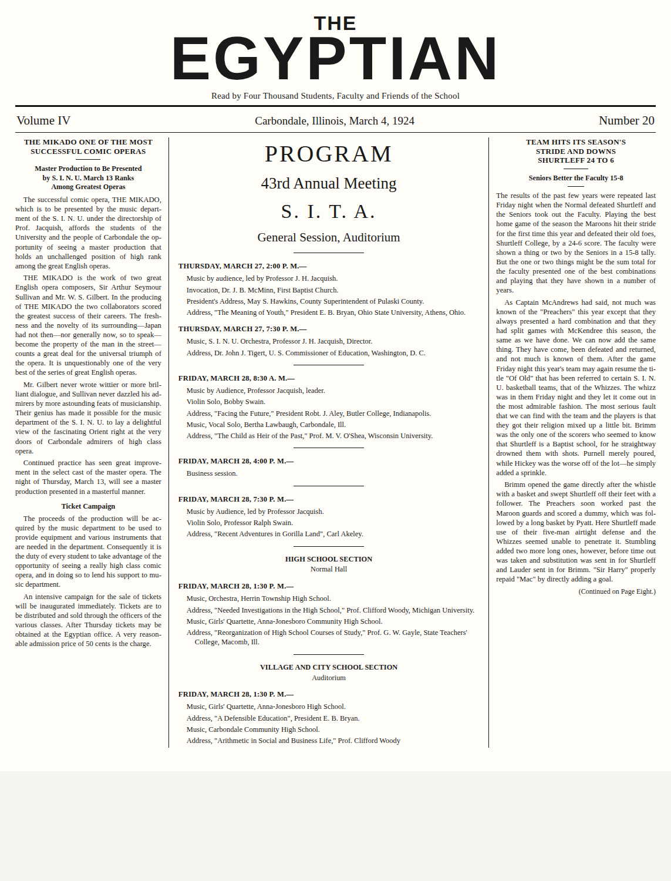THE
EGYPTIAN
Read by Four Thousand Students, Faculty and Friends of the School
Volume IV
Carbondale, Illinois, March 4, 1924
Number 20
The Mikado One of the Most
Successful Comic Operas
Master Production to Be Presented
by S. I. N. U. March 13 Ranks
Among Greatest Operas
The successful comic opera, THE MIKADO, which is to be presented by the music department of the S. I. N. U. under the directorship of Prof. Jacquish, affords the students of the University and the people of Carbondale the opportunity of seeing a master production that holds an unchallenged position of high rank among the great English operas.
THE MIKADO is the work of two great English opera composers, Sir Arthur Seymour Sullivan and Mr. W. S. Gilbert. In the producing of THE MIKADO the two collaborators scored the greatest success of their careers. The freshness and the novelty of its surrounding—Japan had not then—nor generally now, so to speak—become the property of the man in the street—counts a great deal for the universal triumph of the opera. It is unquestionably one of the very best of the series of great English operas.
Mr. Gilbert never wrote wittier or more brilliant dialogue, and Sullivan never dazzled his admirers by more astounding feats of musicianship. Their genius has made it possible for the music department of the S. I. N. U. to lay a delightful view of the fascinating Orient right at the very doors of Carbondale admirers of high class opera.
Continued practice has seen great improvement in the select cast of the master opera. The night of Thursday, March 13, will see a master production presented in a masterful manner.
Ticket Campaign
The proceeds of the production will be acquired by the music department to be used to provide equipment and various instruments that are needed in the department. Consequently it is the duty of every student to take advantage of the opportunity of seeing a really high class comic opera, and in doing so to lend his support to music department.
An intensive campaign for the sale of tickets will be inaugurated immediately. Tickets are to be distributed and sold through the officers of the various classes. After Thursday tickets may be obtained at the Egyptian office. A very reasonable admission price of 50 cents is the charge.
PROGRAM
43rd Annual Meeting
S. I. T. A.
General Session, Auditorium
THURSDAY, MARCH 27, 2:00 P. M.—
Music by audience, led by Professor J. H. Jacquish.
Invocation, Dr. J. B. McMinn, First Baptist Church.
President's Address, May S. Hawkins, County Superintendent of Pulaski County.
Address, "The Meaning of Youth," President E. B. Bryan, Ohio State University, Athens, Ohio.
THURSDAY, MARCH 27, 7:30 P. M.—
Music, S. I. N. U. Orchestra, Professor J. H. Jacquish, Director.
Address, Dr. John J. Tigert, U. S. Commissioner of Education, Washington, D. C.
FRIDAY, MARCH 28, 8:30 A. M.—
Music by Audience, Professor Jacquish, leader.
Violin Solo, Bobby Swain.
Address, "Facing the Future," President Robt. J. Aley, Butler College, Indianapolis.
Music, Vocal Solo, Bertha Lawbaugh, Carbondale, Ill.
Address, "The Child as Heir of the Past," Prof. M. V. O'Shea, Wisconsin University.
FRIDAY, MARCH 28, 4:00 P. M.—
Business session.
FRIDAY, MARCH 28, 7:30 P. M.—
Music by Audience, led by Professor Jacquish.
Violin Solo, Professor Ralph Swain.
Address, "Recent Adventures in Gorilla Land", Carl Akeley.
High School Section
Normal Hall
FRIDAY, MARCH 28, 1:30 P. M.—
Music, Orchestra, Herrin Township High School.
Address, "Needed Investigations in the High School," Prof. Clifford Woody, Michigan University.
Music, Girls' Quartette, Anna-Jonesboro Community High School.
Address, "Reorganization of High School Courses of Study," Prof. G. W. Gayle, State Teachers' College, Macomb, Ill.
Village and City School Section
Auditorium
FRIDAY, MARCH 28, 1:30 P. M.—
Music, Girls' Quartette, Anna-Jonesboro High School.
Address, "A Defensible Education", President E. B. Bryan.
Music, Carbondale Community High School.
Address, "Arithmetic in Social and Business Life," Prof. Clifford Woody
Team Hits Its Season's
Stride and Downs
Shurtleff 24 to 6
Seniors Better the Faculty 15-8
The results of the past few years were repeated last Friday night when the Normal defeated Shurtleff and the Seniors took out the Faculty. Playing the best home game of the season the Maroons hit their stride for the first time this year and defeated their old foes, Shurtleff College, by a 24-6 score. The faculty were shown a thing or two by the Seniors in a 15-8 tally. But the one or two things might be the sum total for the faculty presented one of the best combinations and playing that they have shown in a number of years.
As Captain McAndrews had said, not much was known of the "Preachers" this year except that they always presented a hard combination and that they had split games with McKendree this season, the same as we have done. We can now add the same thing. They have come, been defeated and returned, and not much is known of them. After the game Friday night this year's team may again resume the title "Of Old" that has been referred to certain S. I. N. U. basketball teams, that of the Whizzes. The whizz was in them Friday night and they let it come out in the most admirable fashion. The most serious fault that we can find with the team and the players is that they got their religion mixed up a little bit. Brimm was the only one of the scorers who seemed to know that Shurtleff is a Baptist school, for he straightway drowned them with shots. Purnell merely poured, while Hickey was the worse off of the lot—he simply added a sprinkle.
Brimm opened the game directly after the whistle with a basket and swept Shurtleff off their feet with a follower. The Preachers soon worked past the Maroon guards and scored a dummy, which was followed by a long basket by Pyatt. Here Shurtleff made use of their five-man airtight defense and the Whizzes seemed unable to penetrate it. Stumbling added two more long ones, however, before time out was taken and substitution was sent in for Shurtleff and Lauder sent in for Brimm. "Sir Harry" properly repaid "Mac" by directly adding a goal.
(Continued on Page Eight.)